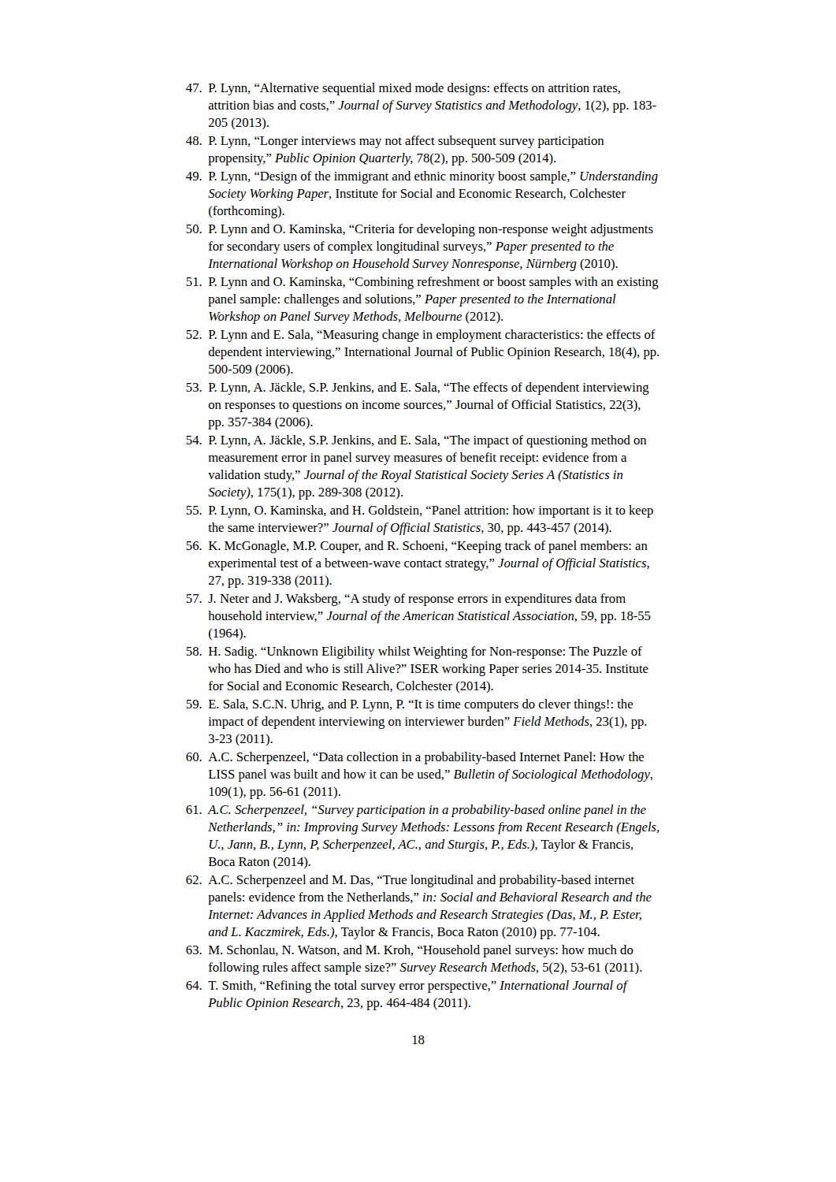47. P. Lynn, “Alternative sequential mixed mode designs: effects on attrition rates, attrition bias and costs,” Journal of Survey Statistics and Methodology, 1(2), pp. 183-205 (2013).
48. P. Lynn, “Longer interviews may not affect subsequent survey participation propensity,” Public Opinion Quarterly, 78(2), pp. 500-509 (2014).
49. P. Lynn, “Design of the immigrant and ethnic minority boost sample,” Understanding Society Working Paper, Institute for Social and Economic Research, Colchester (forthcoming).
50. P. Lynn and O. Kaminska, “Criteria for developing non-response weight adjustments for secondary users of complex longitudinal surveys,” Paper presented to the International Workshop on Household Survey Nonresponse, Nürnberg (2010).
51. P. Lynn and O. Kaminska, “Combining refreshment or boost samples with an existing panel sample: challenges and solutions,” Paper presented to the International Workshop on Panel Survey Methods, Melbourne (2012).
52. P. Lynn and E. Sala, “Measuring change in employment characteristics: the effects of dependent interviewing,” International Journal of Public Opinion Research, 18(4), pp. 500-509 (2006).
53. P. Lynn, A. Jäckle, S.P. Jenkins, and E. Sala, “The effects of dependent interviewing on responses to questions on income sources,” Journal of Official Statistics, 22(3), pp. 357-384 (2006).
54. P. Lynn, A. Jäckle, S.P. Jenkins, and E. Sala, “The impact of questioning method on measurement error in panel survey measures of benefit receipt: evidence from a validation study,” Journal of the Royal Statistical Society Series A (Statistics in Society), 175(1), pp. 289-308 (2012).
55. P. Lynn, O. Kaminska, and H. Goldstein, “Panel attrition: how important is it to keep the same interviewer?” Journal of Official Statistics, 30, pp. 443-457 (2014).
56. K. McGonagle, M.P. Couper, and R. Schoeni, “Keeping track of panel members: an experimental test of a between-wave contact strategy,” Journal of Official Statistics, 27, pp. 319-338 (2011).
57. J. Neter and J. Waksberg, “A study of response errors in expenditures data from household interview,” Journal of the American Statistical Association, 59, pp. 18-55 (1964).
58. H. Sadig. “Unknown Eligibility whilst Weighting for Non-response: The Puzzle of who has Died and who is still Alive?” ISER working Paper series 2014-35. Institute for Social and Economic Research, Colchester (2014).
59. E. Sala, S.C.N. Uhrig, and P. Lynn, P. “It is time computers do clever things!: the impact of dependent interviewing on interviewer burden” Field Methods, 23(1), pp. 3-23 (2011).
60. A.C. Scherpenzeel, “Data collection in a probability-based Internet Panel: How the LISS panel was built and how it can be used,” Bulletin of Sociological Methodology, 109(1), pp. 56-61 (2011).
61. A.C. Scherpenzeel, “Survey participation in a probability-based online panel in the Netherlands,” in: Improving Survey Methods: Lessons from Recent Research (Engels, U., Jann, B., Lynn, P, Scherpenzeel, AC., and Sturgis, P., Eds.), Taylor & Francis, Boca Raton (2014).
62. A.C. Scherpenzeel and M. Das, “True longitudinal and probability-based internet panels: evidence from the Netherlands,” in: Social and Behavioral Research and the Internet: Advances in Applied Methods and Research Strategies (Das, M., P. Ester, and L. Kaczmirek, Eds.), Taylor & Francis, Boca Raton (2010) pp. 77-104.
63. M. Schonlau, N. Watson, and M. Kroh, “Household panel surveys: how much do following rules affect sample size?” Survey Research Methods, 5(2), 53-61 (2011).
64. T. Smith, “Refining the total survey error perspective,” International Journal of Public Opinion Research, 23, pp. 464-484 (2011).
18